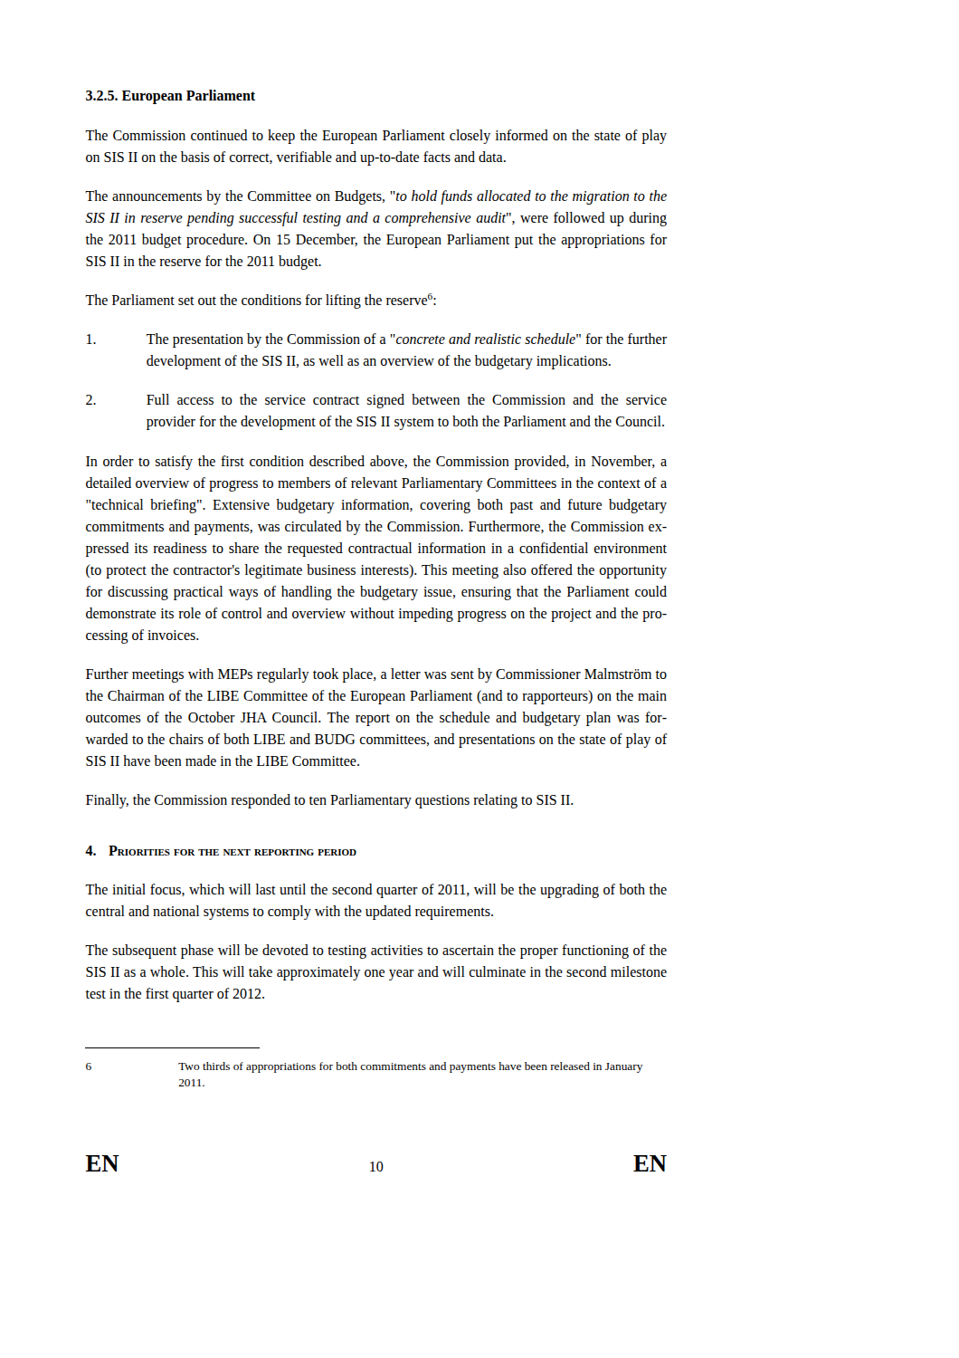3.2.5. European Parliament
The Commission continued to keep the European Parliament closely informed on the state of play on SIS II on the basis of correct, verifiable and up-to-date facts and data.
The announcements by the Committee on Budgets, "to hold funds allocated to the migration to the SIS II in reserve pending successful testing and a comprehensive audit", were followed up during the 2011 budget procedure. On 15 December, the European Parliament put the appropriations for SIS II in the reserve for the 2011 budget.
The Parliament set out the conditions for lifting the reserve6:
1. The presentation by the Commission of a "concrete and realistic schedule" for the further development of the SIS II, as well as an overview of the budgetary implications.
2. Full access to the service contract signed between the Commission and the service provider for the development of the SIS II system to both the Parliament and the Council.
In order to satisfy the first condition described above, the Commission provided, in November, a detailed overview of progress to members of relevant Parliamentary Committees in the context of a "technical briefing". Extensive budgetary information, covering both past and future budgetary commitments and payments, was circulated by the Commission. Furthermore, the Commission expressed its readiness to share the requested contractual information in a confidential environment (to protect the contractor's legitimate business interests). This meeting also offered the opportunity for discussing practical ways of handling the budgetary issue, ensuring that the Parliament could demonstrate its role of control and overview without impeding progress on the project and the processing of invoices.
Further meetings with MEPs regularly took place, a letter was sent by Commissioner Malmström to the Chairman of the LIBE Committee of the European Parliament (and to rapporteurs) on the main outcomes of the October JHA Council. The report on the schedule and budgetary plan was forwarded to the chairs of both LIBE and BUDG committees, and presentations on the state of play of SIS II have been made in the LIBE Committee.
Finally, the Commission responded to ten Parliamentary questions relating to SIS II.
4. Priorities for the next reporting period
The initial focus, which will last until the second quarter of 2011, will be the upgrading of both the central and national systems to comply with the updated requirements.
The subsequent phase will be devoted to testing activities to ascertain the proper functioning of the SIS II as a whole. This will take approximately one year and will culminate in the second milestone test in the first quarter of 2012.
6
Two thirds of appropriations for both commitments and payments have been released in January 2011.
EN 10 EN